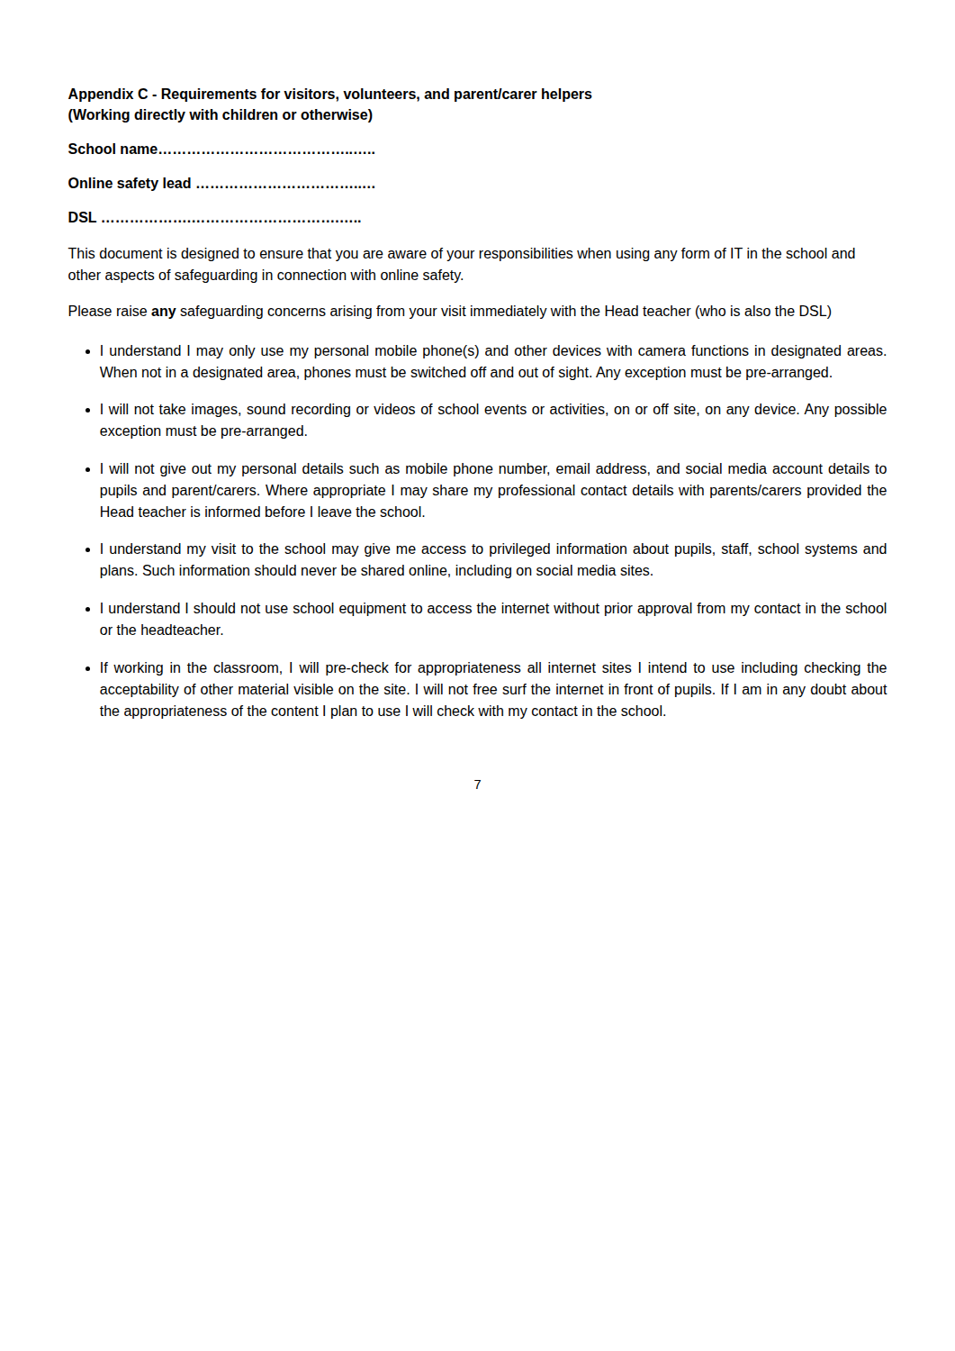Appendix C - Requirements for visitors, volunteers, and parent/carer helpers
(Working directly with children or otherwise)
School name…………………………………..…..
Online safety lead ……………………………..…
DSL ……………….………………………….…..
This document is designed to ensure that you are aware of your responsibilities when using any form of IT in the school and other aspects of safeguarding in connection with online safety.
Please raise any safeguarding concerns arising from your visit immediately with the Head teacher (who is also the DSL)
I understand I may only use my personal mobile phone(s) and other devices with camera functions in designated areas. When not in a designated area, phones must be switched off and out of sight. Any exception must be pre-arranged.
I will not take images, sound recording or videos of school events or activities, on or off site, on any device. Any possible exception must be pre-arranged.
I will not give out my personal details such as mobile phone number, email address, and social media account details to pupils and parent/carers. Where appropriate I may share my professional contact details with parents/carers provided the Head teacher is informed before I leave the school.
I understand my visit to the school may give me access to privileged information about pupils, staff, school systems and plans. Such information should never be shared online, including on social media sites.
I understand I should not use school equipment to access the internet without prior approval from my contact in the school or the headteacher.
If working in the classroom, I will pre-check for appropriateness all internet sites I intend to use including checking the acceptability of other material visible on the site. I will not free surf the internet in front of pupils. If I am in any doubt about the appropriateness of the content I plan to use I will check with my contact in the school.
7